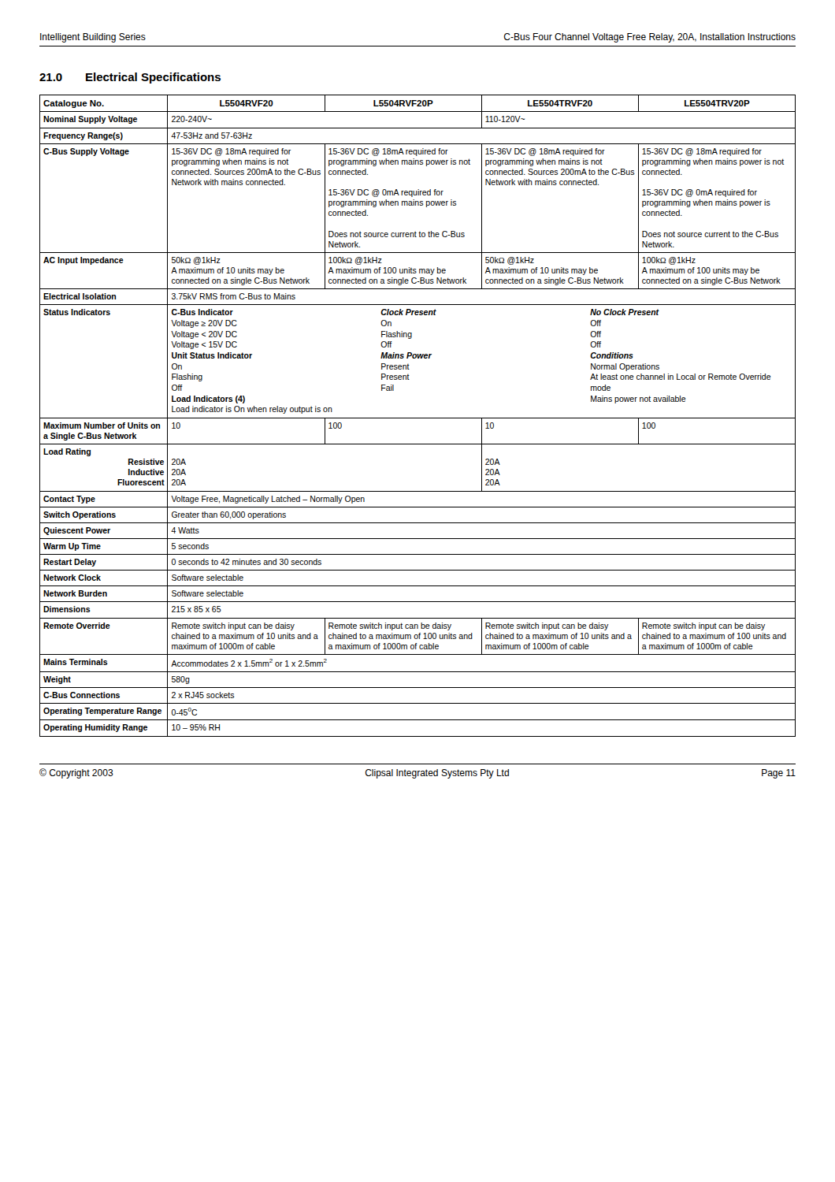Intelligent Building Series
C-Bus Four Channel Voltage Free Relay, 20A, Installation Instructions
21.0 Electrical Specifications
| Catalogue No. | L5504RVF20 | L5504RVF20P | LE5504TRVF20 | LE5504TRV20P |
| --- | --- | --- | --- | --- |
| Nominal Supply Voltage | 220-240V~ | 110-120V~ |
| Frequency Range(s) | 47-53Hz and 57-63Hz |
| C-Bus Supply Voltage | 15-36V DC @ 18mA required for programming when mains is not connected. Sources 200mA to the C-Bus Network with mains connected. | 15-36V DC @ 18mA required for programming when mains power is not connected. 15-36V DC @ 0mA required for programming when mains power is connected. Does not source current to the C-Bus Network. | 15-36V DC @ 18mA required for programming when mains is not connected. Sources 200mA to the C-Bus Network with mains connected. | 15-36V DC @ 18mA required for programming when mains power is not connected. 15-36V DC @ 0mA required for programming when mains power is connected. Does not source current to the C-Bus Network. |
| AC Input Impedance | 50k Ω @1kHz A maximum of 10 units may be connected on a single C-Bus Network | 100k Ω @1kHz A maximum of 100 units may be connected on a single C-Bus Network | 50k Ω @1kHz A maximum of 10 units may be connected on a single C-Bus Network | 100k Ω @1kHz A maximum of 100 units may be connected on a single C-Bus Network |
| Electrical Isolation | 3.75kV RMS from C-Bus to Mains |
| Status Indicators | C-Bus Indicator Voltage ≥ 20V DC Voltage < 20V DC Voltage < 15V DC Unit Status Indicator On Flashing Off Load Indicators (4) Load indicator is On when relay output is on Clock Present On Flashing Off Mains Power Present Present Fail No Clock Present Off Off Off Conditions Normal Operations At least one channel in Local or Remote Override mode Mains power not available |
| Maximum Number of Units on a Single C-Bus Network | 10 | 100 | 10 | 100 |
| Load Rating Resistive Inductive Fluorescent | 20A 20A 20A | 20A 20A 20A |
| Contact Type | Voltage Free, Magnetically Latched – Normally Open |
| Switch Operations | Greater than 60,000 operations |
| Quiescent Power | 4 Watts |
| Warm Up Time | 5 seconds |
| Restart Delay | 0 seconds to 42 minutes and 30 seconds |
| Network Clock | Software selectable |
| Network Burden | Software selectable |
| Dimensions | 215 x 85 x 65 |
| Remote Override | Remote switch input can be daisy chained to a maximum of 10 units and a maximum of 1000m of cable | Remote switch input can be daisy chained to a maximum of 100 units and a maximum of 1000m of cable | Remote switch input can be daisy chained to a maximum of 10 units and a maximum of 1000m of cable | Remote switch input can be daisy chained to a maximum of 100 units and a maximum of 1000m of cable |
| Mains Terminals | Accommodates 2 x 1.5mm 2 or 1 x 2.5mm 2 |
| Weight | 580g |
| C-Bus Connections | 2 x RJ45 sockets |
| Operating Temperature Range | 0-45 0 C |
| Operating Humidity Range | 10 – 95% RH |
© Copyright 2003
Clipsal Integrated Systems Pty Ltd
Page 11